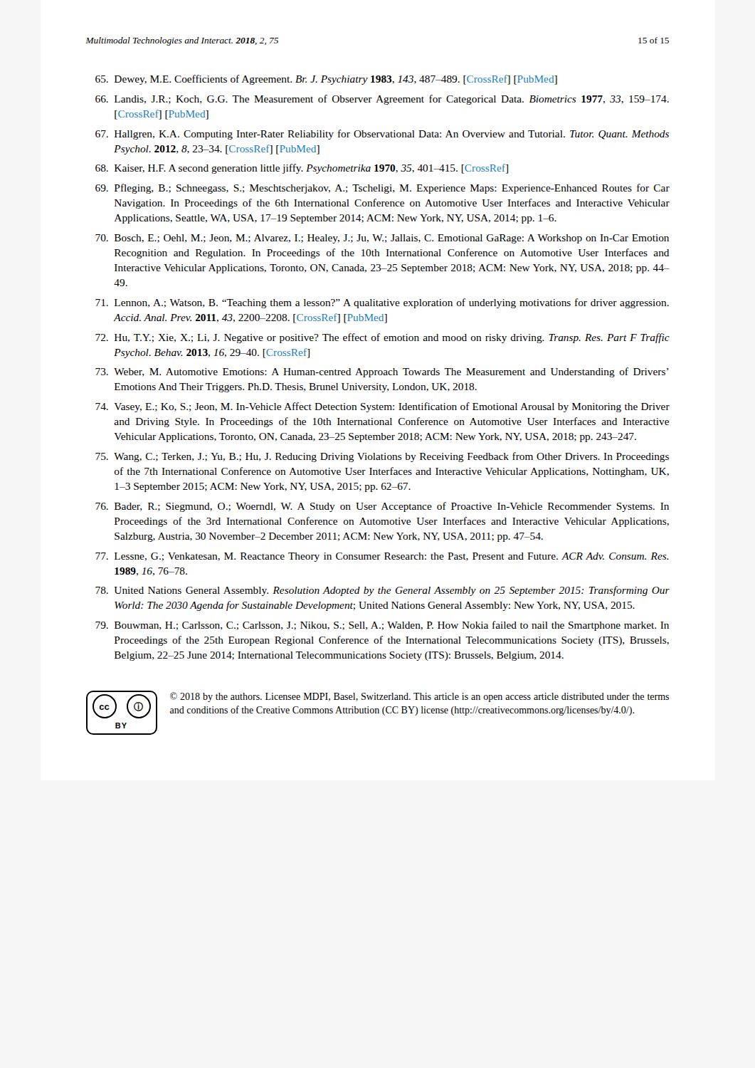Multimodal Technologies and Interact. 2018, 2, 75 15 of 15
65. Dewey, M.E. Coefficients of Agreement. Br. J. Psychiatry 1983, 143, 487–489. [CrossRef] [PubMed]
66. Landis, J.R.; Koch, G.G. The Measurement of Observer Agreement for Categorical Data. Biometrics 1977, 33, 159–174. [CrossRef] [PubMed]
67. Hallgren, K.A. Computing Inter-Rater Reliability for Observational Data: An Overview and Tutorial. Tutor. Quant. Methods Psychol. 2012, 8, 23–34. [CrossRef] [PubMed]
68. Kaiser, H.F. A second generation little jiffy. Psychometrika 1970, 35, 401–415. [CrossRef]
69. Pfleging, B.; Schneegass, S.; Meschtscherjakov, A.; Tscheligi, M. Experience Maps: Experience-Enhanced Routes for Car Navigation. In Proceedings of the 6th International Conference on Automotive User Interfaces and Interactive Vehicular Applications, Seattle, WA, USA, 17–19 September 2014; ACM: New York, NY, USA, 2014; pp. 1–6.
70. Bosch, E.; Oehl, M.; Jeon, M.; Alvarez, I.; Healey, J.; Ju, W.; Jallais, C. Emotional GaRage: A Workshop on In-Car Emotion Recognition and Regulation. In Proceedings of the 10th International Conference on Automotive User Interfaces and Interactive Vehicular Applications, Toronto, ON, Canada, 23–25 September 2018; ACM: New York, NY, USA, 2018; pp. 44–49.
71. Lennon, A.; Watson, B. “Teaching them a lesson?” A qualitative exploration of underlying motivations for driver aggression. Accid. Anal. Prev. 2011, 43, 2200–2208. [CrossRef] [PubMed]
72. Hu, T.Y.; Xie, X.; Li, J. Negative or positive? The effect of emotion and mood on risky driving. Transp. Res. Part F Traffic Psychol. Behav. 2013, 16, 29–40. [CrossRef]
73. Weber, M. Automotive Emotions: A Human-centred Approach Towards The Measurement and Understanding of Drivers’ Emotions And Their Triggers. Ph.D. Thesis, Brunel University, London, UK, 2018.
74. Vasey, E.; Ko, S.; Jeon, M. In-Vehicle Affect Detection System: Identification of Emotional Arousal by Monitoring the Driver and Driving Style. In Proceedings of the 10th International Conference on Automotive User Interfaces and Interactive Vehicular Applications, Toronto, ON, Canada, 23–25 September 2018; ACM: New York, NY, USA, 2018; pp. 243–247.
75. Wang, C.; Terken, J.; Yu, B.; Hu, J. Reducing Driving Violations by Receiving Feedback from Other Drivers. In Proceedings of the 7th International Conference on Automotive User Interfaces and Interactive Vehicular Applications, Nottingham, UK, 1–3 September 2015; ACM: New York, NY, USA, 2015; pp. 62–67.
76. Bader, R.; Siegmund, O.; Woerndl, W. A Study on User Acceptance of Proactive In-Vehicle Recommender Systems. In Proceedings of the 3rd International Conference on Automotive User Interfaces and Interactive Vehicular Applications, Salzburg, Austria, 30 November–2 December 2011; ACM: New York, NY, USA, 2011; pp. 47–54.
77. Lessne, G.; Venkatesan, M. Reactance Theory in Consumer Research: the Past, Present and Future. ACR Adv. Consum. Res. 1989, 16, 76–78.
78. United Nations General Assembly. Resolution Adopted by the General Assembly on 25 September 2015: Transforming Our World: The 2030 Agenda for Sustainable Development; United Nations General Assembly: New York, NY, USA, 2015.
79. Bouwman, H.; Carlsson, C.; Carlsson, J.; Nikou, S.; Sell, A.; Walden, P. How Nokia failed to nail the Smartphone market. In Proceedings of the 25th European Regional Conference of the International Telecommunications Society (ITS), Brussels, Belgium, 22–25 June 2014; International Telecommunications Society (ITS): Brussels, Belgium, 2014.
cc
ⓘ
BY
© 2018 by the authors. Licensee MDPI, Basel, Switzerland. This article is an open access article distributed under the terms and conditions of the Creative Commons Attribution (CC BY) license (http://creativecommons.org/licenses/by/4.0/).